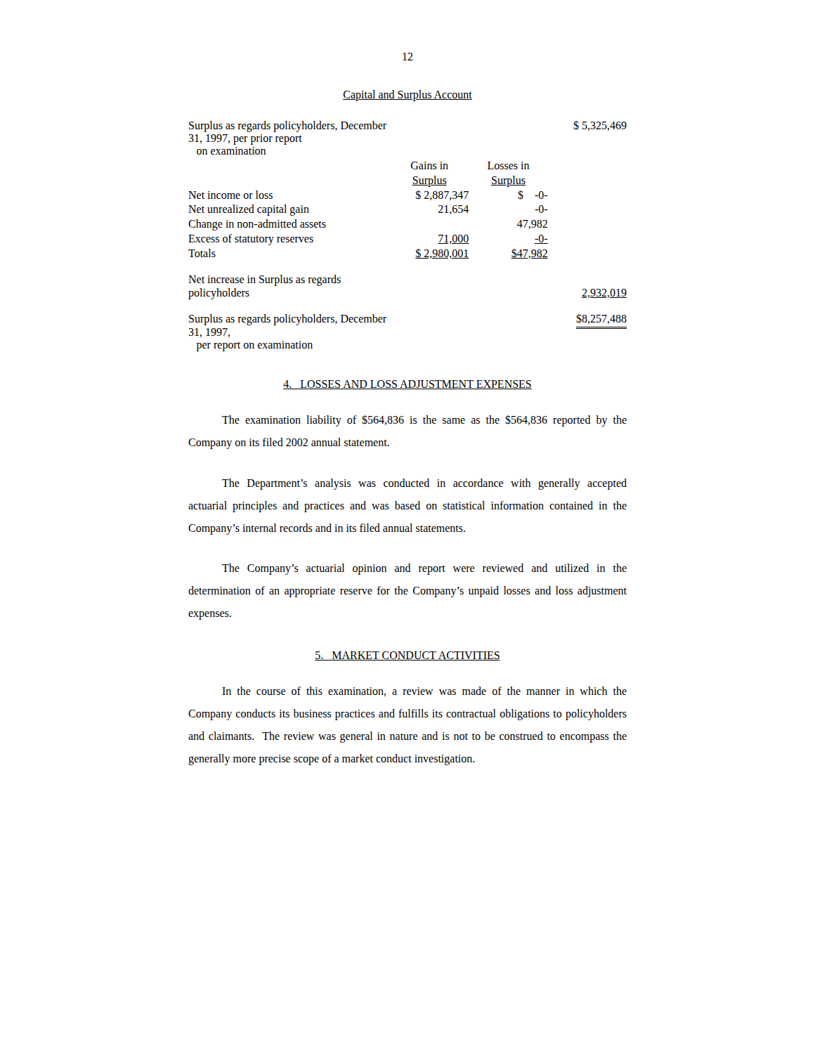12
Capital and Surplus Account
| Surplus as regards policyholders, December 31, 1997, per prior report on examination | | | $ 5,325,469 |
| | Gains in | Losses in | |
| | Surplus | Surplus | |
| Net income or loss | $ 2,887,347 | $ -0- | |
| Net unrealized capital gain | 21,654 | -0- | |
| Change in non-admitted assets | | 47,982 | |
| Excess of statutory reserves | 71,000 | -0- | |
| Totals | $ 2,980,001 | $47,982 | |
| Net increase in Surplus as regards policyholders | | | 2,932,019 |
| Surplus as regards policyholders, December 31, 1997, per report on examination | | | $8,257,488 |
4. LOSSES AND LOSS ADJUSTMENT EXPENSES
The examination liability of $564,836 is the same as the $564,836 reported by the Company on its filed 2002 annual statement.
The Department’s analysis was conducted in accordance with generally accepted actuarial principles and practices and was based on statistical information contained in the Company’s internal records and in its filed annual statements.
The Company’s actuarial opinion and report were reviewed and utilized in the determination of an appropriate reserve for the Company’s unpaid losses and loss adjustment expenses.
5. MARKET CONDUCT ACTIVITIES
In the course of this examination, a review was made of the manner in which the Company conducts its business practices and fulfills its contractual obligations to policyholders and claimants. The review was general in nature and is not to be construed to encompass the generally more precise scope of a market conduct investigation.